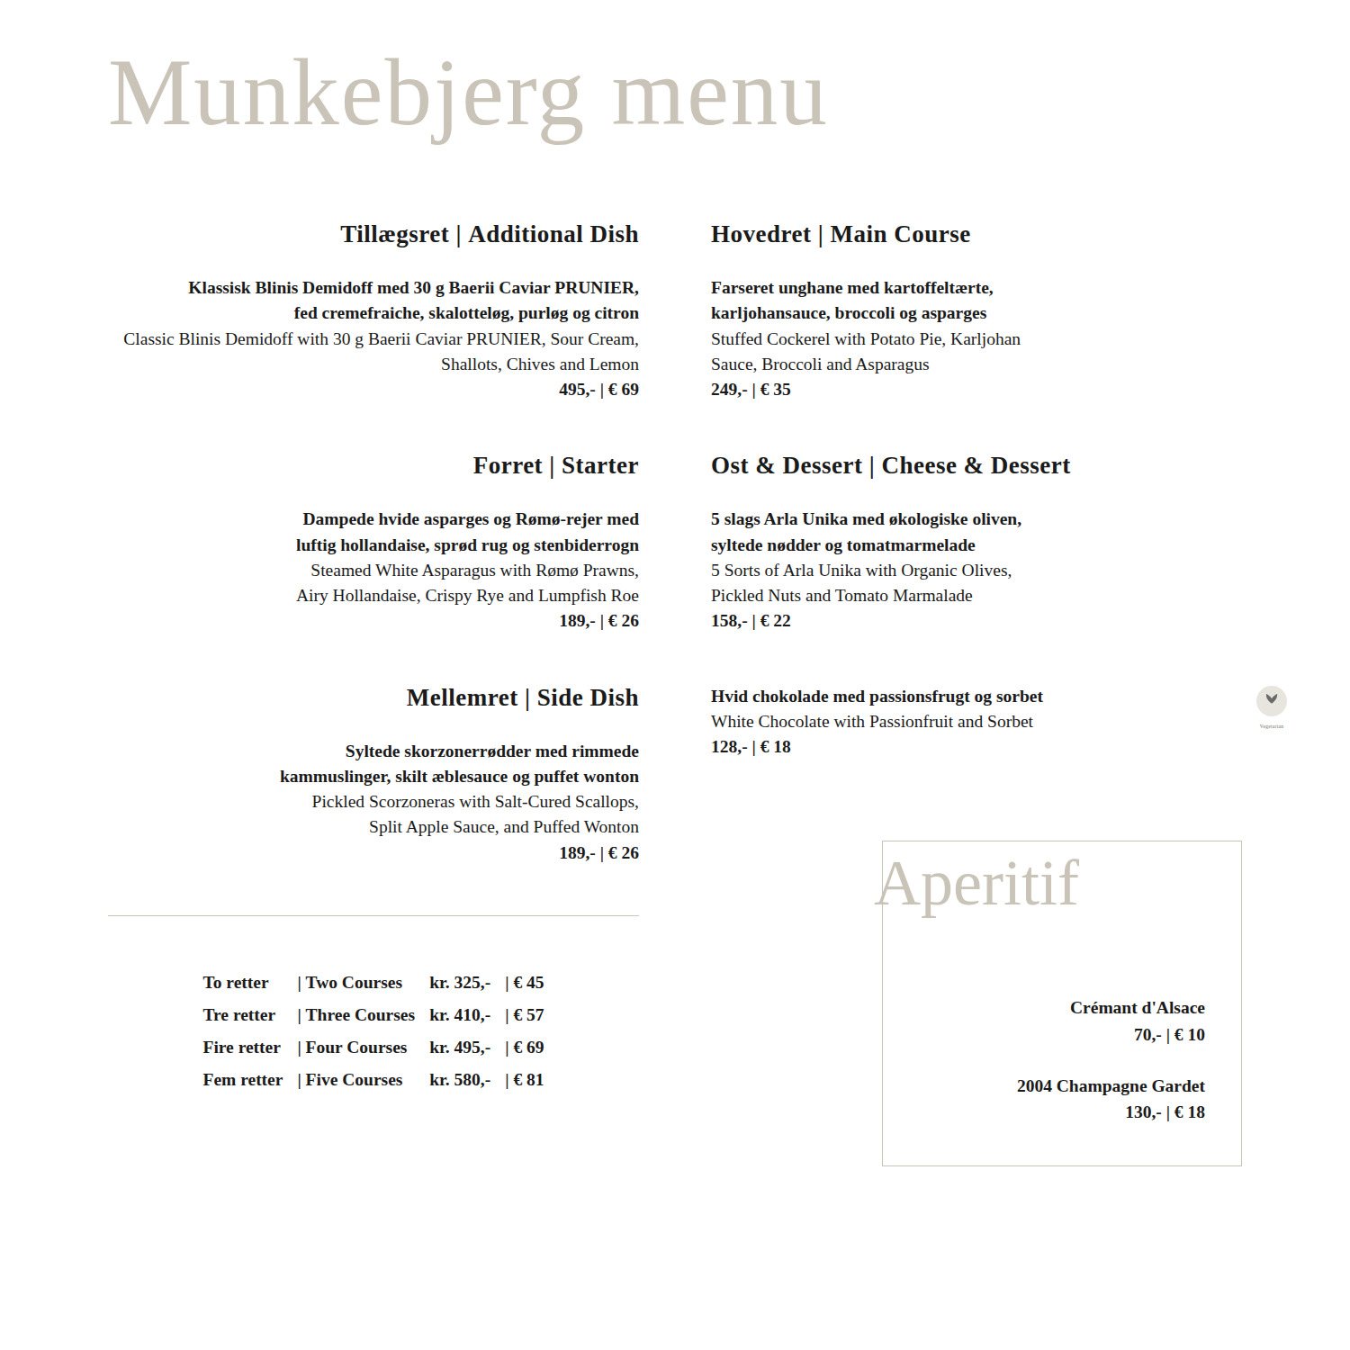Munkebjerg menu
Tillægsret | Additional Dish
Klassisk Blinis Demidoff med 30 g Baerii Caviar PRUNIER,
fed cremefraiche, skalotteløg, purløg og citron Classic Blinis Demidoff with 30 g Baerii Caviar PRUNIER, Sour Cream, Shallots, Chives and Lemon 495,- | € 69
Forret | Starter
Dampede hvide asparges og Rømø-rejer med
luftig hollandaise, sprød rug og stenbiderrogn Steamed White Asparagus with Rømø Prawns,
Airy Hollandaise, Crispy Rye and Lumpfish Roe 189,- | € 26
Mellemret | Side Dish
Syltede skorzonerrødder med rimmede
kammuslinger, skilt æblesauce og puffet wonton Pickled Scorzoneras with Salt-Cured Scallops,
Split Apple Sauce, and Puffed Wonton 189,- | € 26
| To retter | / Two Courses | kr. 325,- | / € 45 |
| Tre retter | / Three Courses | kr. 410,- | / € 57 |
| Fire retter | / Four Courses | kr. 495,- | / € 69 |
| Fem retter | / Five Courses | kr. 580,- | / € 81 |
Hovedret | Main Course
Farseret unghane med kartoffeltærte,
karljohansauce, broccoli og asparges Stuffed Cockerel with Potato Pie, Karljohan
Sauce, Broccoli and Asparagus 249,- | € 35
Ost & Dessert | Cheese & Dessert
5 slags Arla Unika med økologiske oliven,
syltede nødder og tomatmarmelade 5 Sorts of Arla Unika with Organic Olives,
Pickled Nuts and Tomato Marmalade 158,- | € 22
Hvid chokolade med passionsfrugt og sorbet White Chocolate with Passionfruit and Sorbet 128,- | € 18 Vegetarian
Aperitif
Crémant d'Alsace
70,- | € 10
2004 Champagne Gardet
130,- | € 18